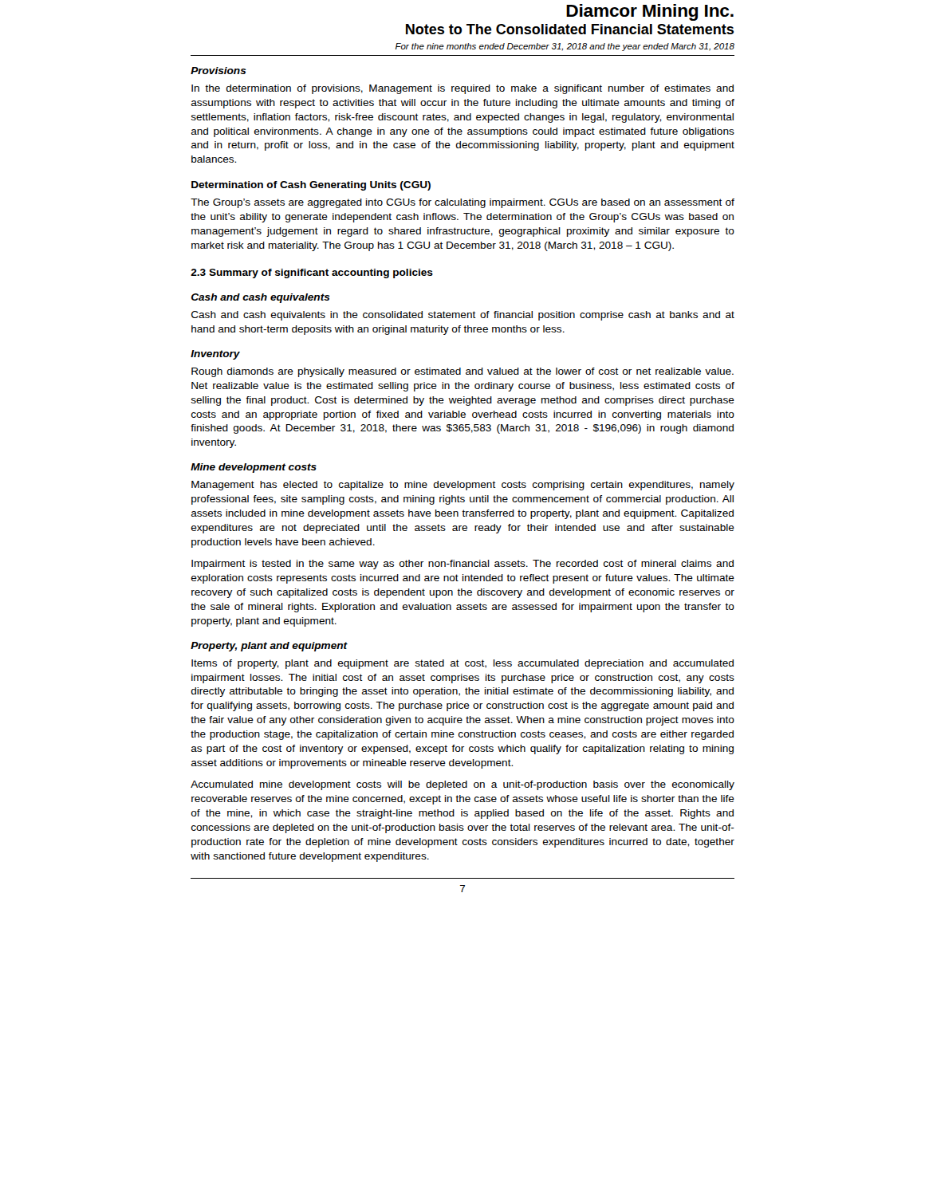Diamcor Mining Inc.
Notes to The Consolidated Financial Statements
For the nine months ended December 31, 2018 and the year ended March 31, 2018
Provisions
In the determination of provisions, Management is required to make a significant number of estimates and assumptions with respect to activities that will occur in the future including the ultimate amounts and timing of settlements, inflation factors, risk-free discount rates, and expected changes in legal, regulatory, environmental and political environments. A change in any one of the assumptions could impact estimated future obligations and in return, profit or loss, and in the case of the decommissioning liability, property, plant and equipment balances.
Determination of Cash Generating Units (CGU)
The Group’s assets are aggregated into CGUs for calculating impairment. CGUs are based on an assessment of the unit’s ability to generate independent cash inflows. The determination of the Group’s CGUs was based on management’s judgement in regard to shared infrastructure, geographical proximity and similar exposure to market risk and materiality. The Group has 1 CGU at December 31, 2018 (March 31, 2018 – 1 CGU).
2.3 Summary of significant accounting policies
Cash and cash equivalents
Cash and cash equivalents in the consolidated statement of financial position comprise cash at banks and at hand and short-term deposits with an original maturity of three months or less.
Inventory
Rough diamonds are physically measured or estimated and valued at the lower of cost or net realizable value. Net realizable value is the estimated selling price in the ordinary course of business, less estimated costs of selling the final product. Cost is determined by the weighted average method and comprises direct purchase costs and an appropriate portion of fixed and variable overhead costs incurred in converting materials into finished goods. At December 31, 2018, there was $365,583 (March 31, 2018 - $196,096) in rough diamond inventory.
Mine development costs
Management has elected to capitalize to mine development costs comprising certain expenditures, namely professional fees, site sampling costs, and mining rights until the commencement of commercial production. All assets included in mine development assets have been transferred to property, plant and equipment. Capitalized expenditures are not depreciated until the assets are ready for their intended use and after sustainable production levels have been achieved.
Impairment is tested in the same way as other non-financial assets. The recorded cost of mineral claims and exploration costs represents costs incurred and are not intended to reflect present or future values. The ultimate recovery of such capitalized costs is dependent upon the discovery and development of economic reserves or the sale of mineral rights. Exploration and evaluation assets are assessed for impairment upon the transfer to property, plant and equipment.
Property, plant and equipment
Items of property, plant and equipment are stated at cost, less accumulated depreciation and accumulated impairment losses. The initial cost of an asset comprises its purchase price or construction cost, any costs directly attributable to bringing the asset into operation, the initial estimate of the decommissioning liability, and for qualifying assets, borrowing costs. The purchase price or construction cost is the aggregate amount paid and the fair value of any other consideration given to acquire the asset. When a mine construction project moves into the production stage, the capitalization of certain mine construction costs ceases, and costs are either regarded as part of the cost of inventory or expensed, except for costs which qualify for capitalization relating to mining asset additions or improvements or mineable reserve development.
Accumulated mine development costs will be depleted on a unit-of-production basis over the economically recoverable reserves of the mine concerned, except in the case of assets whose useful life is shorter than the life of the mine, in which case the straight-line method is applied based on the life of the asset. Rights and concessions are depleted on the unit-of-production basis over the total reserves of the relevant area. The unit-of-production rate for the depletion of mine development costs considers expenditures incurred to date, together with sanctioned future development expenditures.
7